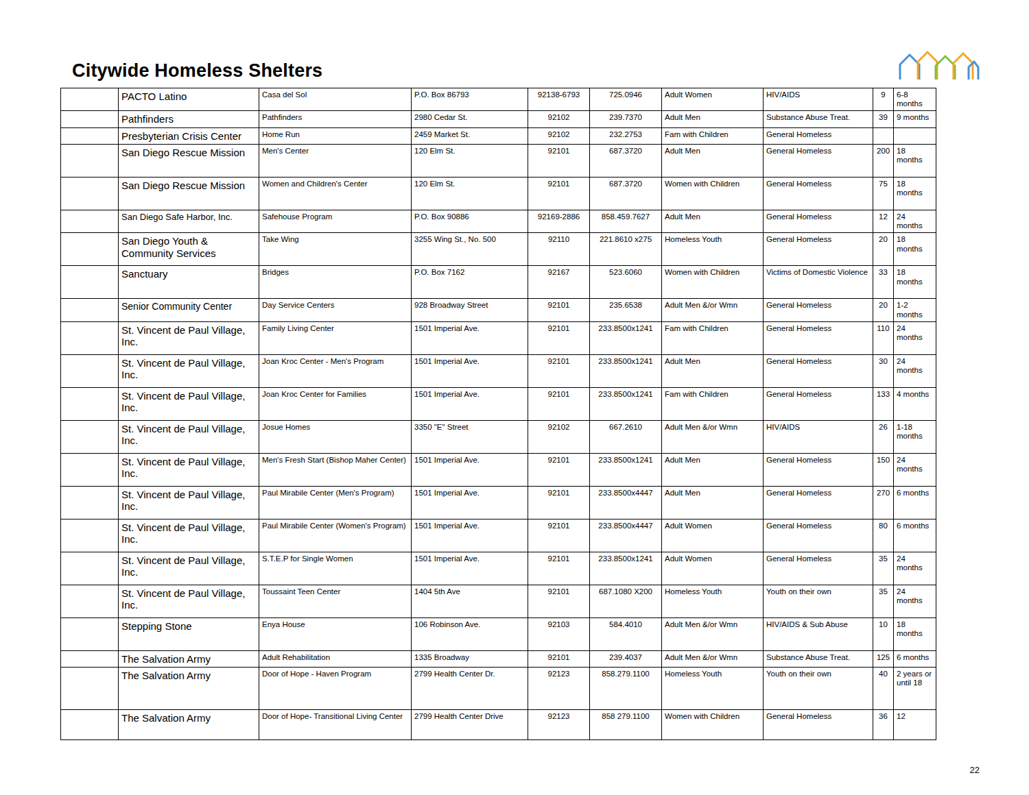Citywide Homeless Shelters
| | PACTO Latino | Casa del Sol | P.O. Box 86793 | 92138-6793 | 725.0946 | Adult Women | HIV/AIDS | 9 | 6-8 months |
| | Pathfinders | Pathfinders | 2980 Cedar St. | 92102 | 239.7370 | Adult Men | Substance Abuse Treat. | 39 | 9 months |
| | Presbyterian Crisis Center | Home Run | 2459 Market St. | 92102 | 232.2753 | Fam with Children | General Homeless | | |
| | San Diego Rescue Mission | Men's Center | 120 Elm St. | 92101 | 687.3720 | Adult Men | General Homeless | 200 | 18 months |
| | San Diego Rescue Mission | Women and Children's Center | 120 Elm St. | 92101 | 687.3720 | Women with Children | General Homeless | 75 | 18 months |
| | San Diego Safe Harbor, Inc. | Safehouse Program | P.O. Box 90886 | 92169-2886 | 858.459.7627 | Adult Men | General Homeless | 12 | 24 months |
| | San Diego Youth & Community Services | Take Wing | 3255 Wing St., No. 500 | 92110 | 221.8610 x275 | Homeless Youth | General Homeless | 20 | 18 months |
| | Sanctuary | Bridges | P.O. Box 7162 | 92167 | 523.6060 | Women with Children | Victims of Domestic Violence | 33 | 18 months |
| | Senior Community Center | Day Service Centers | 928 Broadway Street | 92101 | 235.6538 | Adult Men &/or Wmn | General Homeless | 20 | 1-2 months |
| | St. Vincent de Paul Village, Inc. | Family Living Center | 1501 Imperial Ave. | 92101 | 233.8500x1241 | Fam with Children | General Homeless | 110 | 24 months |
| | St. Vincent de Paul Village, Inc. | Joan Kroc Center - Men's Program | 1501 Imperial Ave. | 92101 | 233.8500x1241 | Adult Men | General Homeless | 30 | 24 months |
| | St. Vincent de Paul Village, Inc. | Joan Kroc Center for Families | 1501 Imperial Ave. | 92101 | 233.8500x1241 | Fam with Children | General Homeless | 133 | 4 months |
| | St. Vincent de Paul Village, Inc. | Josue Homes | 3350 "E" Street | 92102 | 667.2610 | Adult Men &/or Wmn | HIV/AIDS | 26 | 1-18 months |
| | St. Vincent de Paul Village, Inc. | Men's Fresh Start (Bishop Maher Center) | 1501 Imperial Ave. | 92101 | 233.8500x1241 | Adult Men | General Homeless | 150 | 24 months |
| | St. Vincent de Paul Village, Inc. | Paul Mirabile Center (Men's Program) | 1501 Imperial Ave. | 92101 | 233.8500x4447 | Adult Men | General Homeless | 270 | 6 months |
| | St. Vincent de Paul Village, Inc. | Paul Mirabile Center (Women's Program) | 1501 Imperial Ave. | 92101 | 233.8500x4447 | Adult Women | General Homeless | 80 | 6 months |
| | St. Vincent de Paul Village, Inc. | S.T.E.P for Single Women | 1501 Imperial Ave. | 92101 | 233.8500x1241 | Adult Women | General Homeless | 35 | 24 months |
| | St. Vincent de Paul Village, Inc. | Toussaint Teen Center | 1404 5th Ave | 92101 | 687.1080 X200 | Homeless Youth | Youth on their own | 35 | 24 months |
| | Stepping Stone | Enya House | 106 Robinson Ave. | 92103 | 584.4010 | Adult Men &/or Wmn | HIV/AIDS & Sub Abuse | 10 | 18 months |
| | The Salvation Army | Adult Rehabilitation | 1335 Broadway | 92101 | 239.4037 | Adult Men &/or Wmn | Substance Abuse Treat. | 125 | 6 months |
| | The Salvation Army | Door of Hope - Haven Program | 2799 Health Center Dr. | 92123 | 858.279.1100 | Homeless Youth | Youth on their own | 40 | 2 years or until 18 |
| | The Salvation Army | Door of Hope- Transitional Living Center | 2799 Health Center Drive | 92123 | 858 279.1100 | Women with Children | General Homeless | 36 | 12 |
22